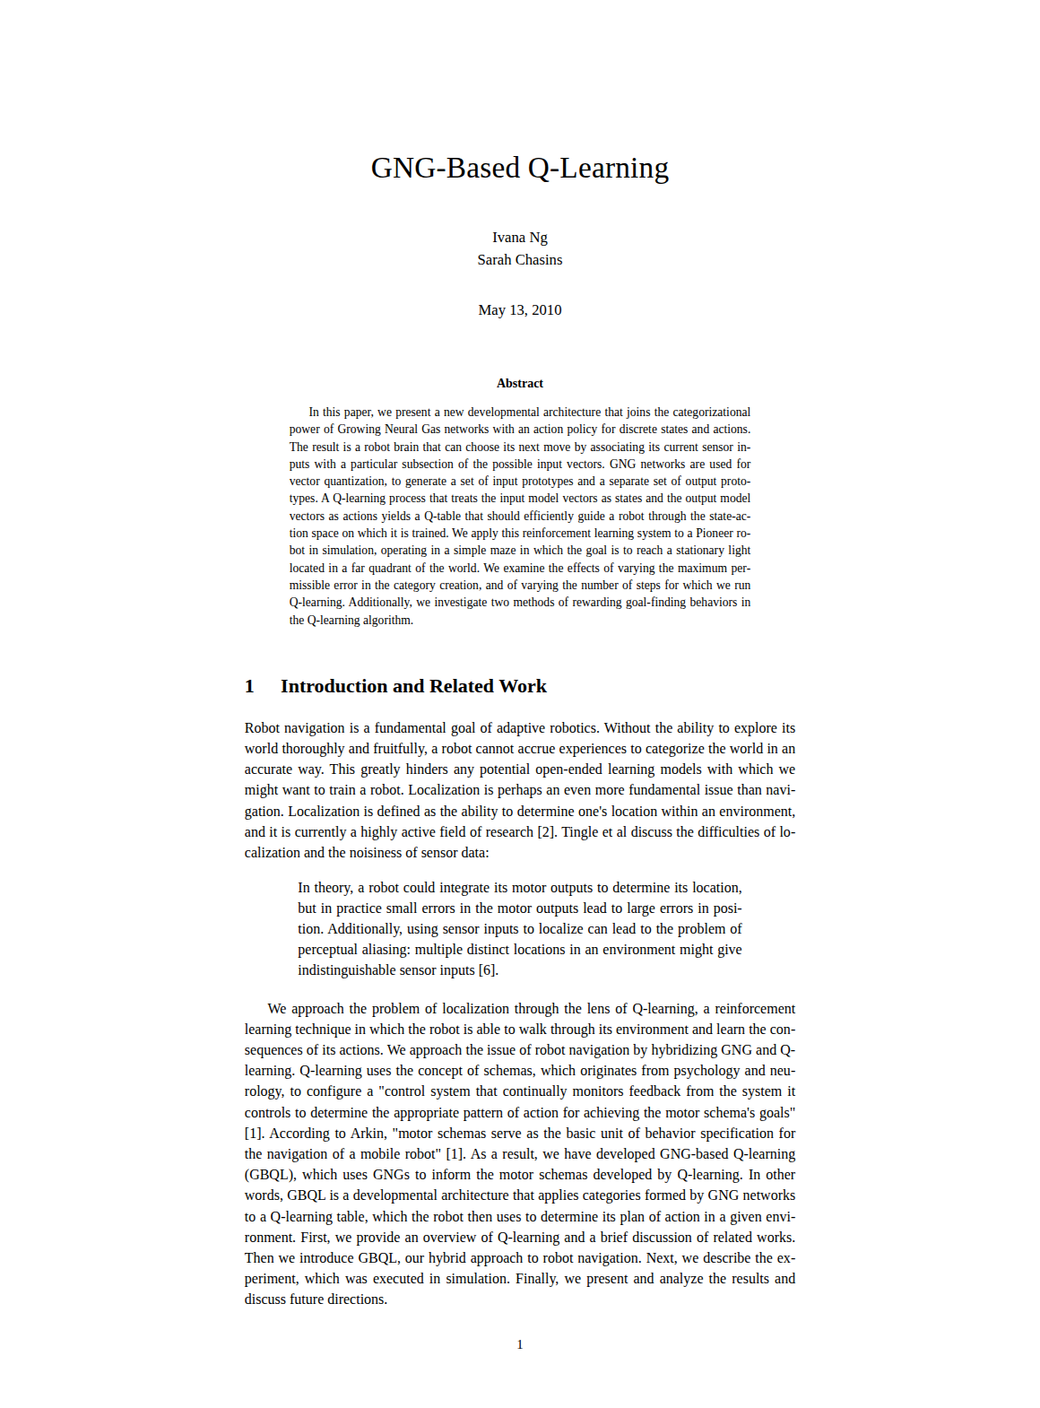GNG-Based Q-Learning
Ivana Ng
Sarah Chasins
May 13, 2010
Abstract
In this paper, we present a new developmental architecture that joins the categorizational power of Growing Neural Gas networks with an action policy for discrete states and actions. The result is a robot brain that can choose its next move by associating its current sensor inputs with a particular subsection of the possible input vectors. GNG networks are used for vector quantization, to generate a set of input prototypes and a separate set of output prototypes. A Q-learning process that treats the input model vectors as states and the output model vectors as actions yields a Q-table that should efficiently guide a robot through the state-action space on which it is trained. We apply this reinforcement learning system to a Pioneer robot in simulation, operating in a simple maze in which the goal is to reach a stationary light located in a far quadrant of the world. We examine the effects of varying the maximum permissible error in the category creation, and of varying the number of steps for which we run Q-learning. Additionally, we investigate two methods of rewarding goal-finding behaviors in the Q-learning algorithm.
1 Introduction and Related Work
Robot navigation is a fundamental goal of adaptive robotics. Without the ability to explore its world thoroughly and fruitfully, a robot cannot accrue experiences to categorize the world in an accurate way. This greatly hinders any potential open-ended learning models with which we might want to train a robot. Localization is perhaps an even more fundamental issue than navigation. Localization is defined as the ability to determine one's location within an environment, and it is currently a highly active field of research [2]. Tingle et al discuss the difficulties of localization and the noisiness of sensor data:
In theory, a robot could integrate its motor outputs to determine its location, but in practice small errors in the motor outputs lead to large errors in position. Additionally, using sensor inputs to localize can lead to the problem of perceptual aliasing: multiple distinct locations in an environment might give indistinguishable sensor inputs [6].
We approach the problem of localization through the lens of Q-learning, a reinforcement learning technique in which the robot is able to walk through its environment and learn the consequences of its actions. We approach the issue of robot navigation by hybridizing GNG and Q-learning. Q-learning uses the concept of schemas, which originates from psychology and neurology, to configure a "control system that continually monitors feedback from the system it controls to determine the appropriate pattern of action for achieving the motor schema's goals" [1]. According to Arkin, "motor schemas serve as the basic unit of behavior specification for the navigation of a mobile robot" [1]. As a result, we have developed GNG-based Q-learning (GBQL), which uses GNGs to inform the motor schemas developed by Q-learning. In other words, GBQL is a developmental architecture that applies categories formed by GNG networks to a Q-learning table, which the robot then uses to determine its plan of action in a given environment. First, we provide an overview of Q-learning and a brief discussion of related works. Then we introduce GBQL, our hybrid approach to robot navigation. Next, we describe the experiment, which was executed in simulation. Finally, we present and analyze the results and discuss future directions.
1